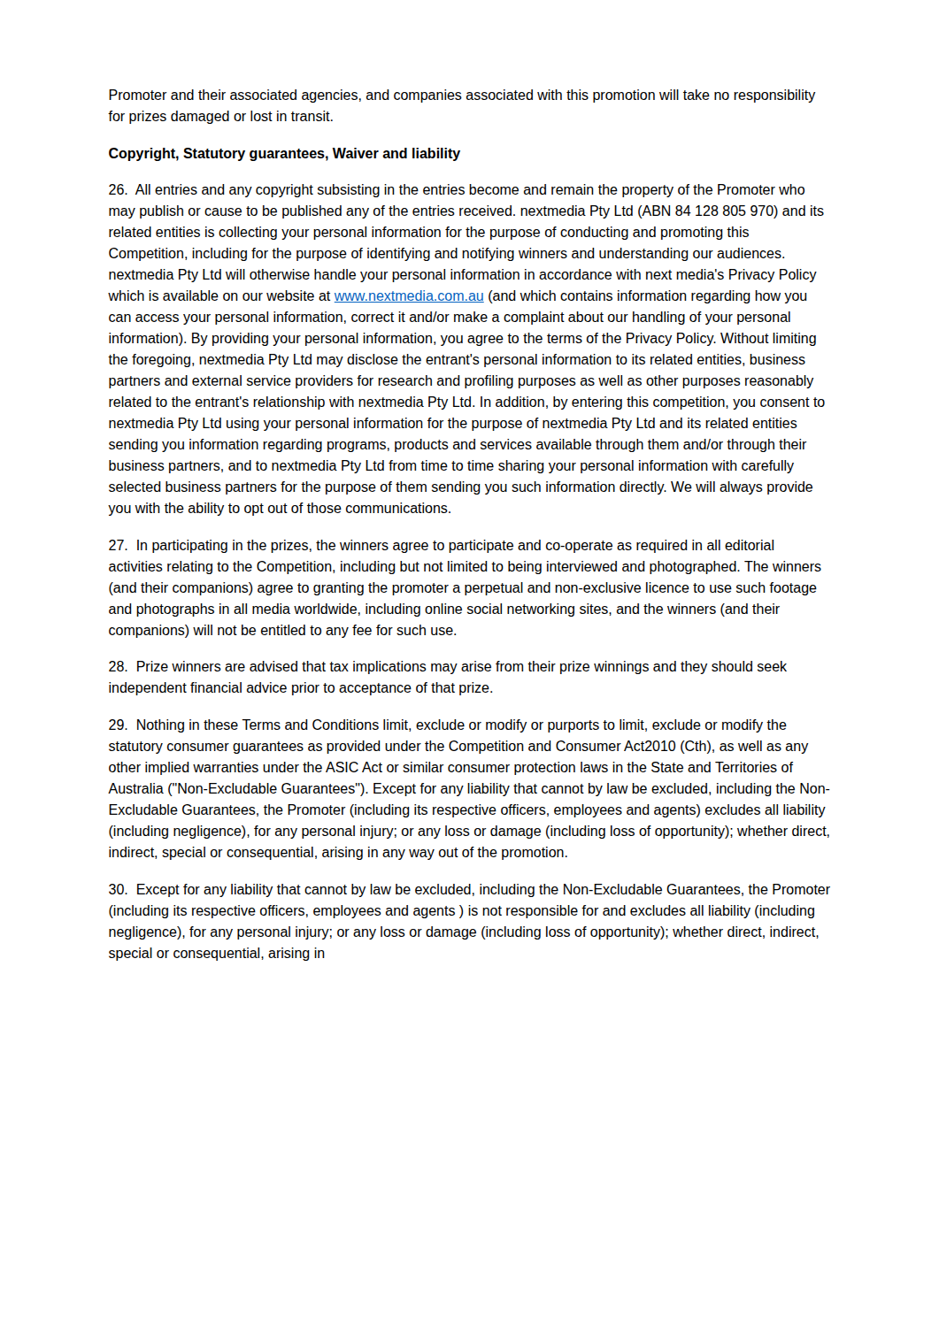Promoter and their associated agencies, and companies associated with this promotion will take no responsibility for prizes damaged or lost in transit.
Copyright, Statutory guarantees, Waiver and liability
26. All entries and any copyright subsisting in the entries become and remain the property of the Promoter who may publish or cause to be published any of the entries received. nextmedia Pty Ltd (ABN 84 128 805 970) and its related entities is collecting your personal information for the purpose of conducting and promoting this Competition, including for the purpose of identifying and notifying winners and understanding our audiences. nextmedia Pty Ltd will otherwise handle your personal information in accordance with next media's Privacy Policy which is available on our website at www.nextmedia.com.au (and which contains information regarding how you can access your personal information, correct it and/or make a complaint about our handling of your personal information). By providing your personal information, you agree to the terms of the Privacy Policy. Without limiting the foregoing, nextmedia Pty Ltd may disclose the entrant's personal information to its related entities, business partners and external service providers for research and profiling purposes as well as other purposes reasonably related to the entrant's relationship with nextmedia Pty Ltd. In addition, by entering this competition, you consent to nextmedia Pty Ltd using your personal information for the purpose of nextmedia Pty Ltd and its related entities sending you information regarding programs, products and services available through them and/or through their business partners, and to nextmedia Pty Ltd from time to time sharing your personal information with carefully selected business partners for the purpose of them sending you such information directly. We will always provide you with the ability to opt out of those communications.
27. In participating in the prizes, the winners agree to participate and co-operate as required in all editorial activities relating to the Competition, including but not limited to being interviewed and photographed. The winners (and their companions) agree to granting the promoter a perpetual and non-exclusive licence to use such footage and photographs in all media worldwide, including online social networking sites, and the winners (and their companions) will not be entitled to any fee for such use.
28. Prize winners are advised that tax implications may arise from their prize winnings and they should seek independent financial advice prior to acceptance of that prize.
29. Nothing in these Terms and Conditions limit, exclude or modify or purports to limit, exclude or modify the statutory consumer guarantees as provided under the Competition and Consumer Act2010 (Cth), as well as any other implied warranties under the ASIC Act or similar consumer protection laws in the State and Territories of Australia ("Non-Excludable Guarantees"). Except for any liability that cannot by law be excluded, including the Non-Excludable Guarantees, the Promoter (including its respective officers, employees and agents) excludes all liability (including negligence), for any personal injury; or any loss or damage (including loss of opportunity); whether direct, indirect, special or consequential, arising in any way out of the promotion.
30. Except for any liability that cannot by law be excluded, including the Non-Excludable Guarantees, the Promoter (including its respective officers, employees and agents ) is not responsible for and excludes all liability (including negligence), for any personal injury; or any loss or damage (including loss of opportunity); whether direct, indirect, special or consequential, arising in